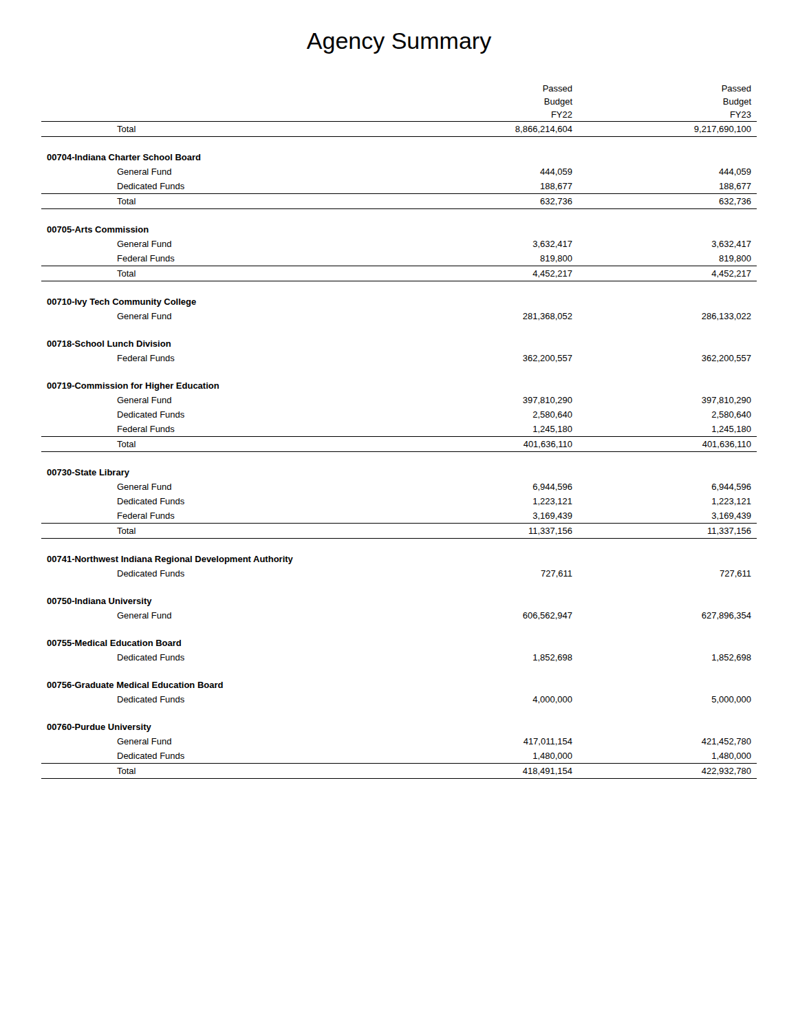Agency Summary
| | Passed | Passed |
| --- | --- | --- |
| | Budget | Budget |
| | FY22 | FY23 |
| Total | 8,866,214,604 | 9,217,690,100 |
| 00704-Indiana Charter School Board |
| General Fund | 444,059 | 444,059 |
| Dedicated Funds | 188,677 | 188,677 |
| Total | 632,736 | 632,736 |
| 00705-Arts Commission |
| General Fund | 3,632,417 | 3,632,417 |
| Federal Funds | 819,800 | 819,800 |
| Total | 4,452,217 | 4,452,217 |
| 00710-Ivy Tech Community College |
| General Fund | 281,368,052 | 286,133,022 |
| 00718-School Lunch Division |
| Federal Funds | 362,200,557 | 362,200,557 |
| 00719-Commission for Higher Education |
| General Fund | 397,810,290 | 397,810,290 |
| Dedicated Funds | 2,580,640 | 2,580,640 |
| Federal Funds | 1,245,180 | 1,245,180 |
| Total | 401,636,110 | 401,636,110 |
| 00730-State Library |
| General Fund | 6,944,596 | 6,944,596 |
| Dedicated Funds | 1,223,121 | 1,223,121 |
| Federal Funds | 3,169,439 | 3,169,439 |
| Total | 11,337,156 | 11,337,156 |
| 00741-Northwest Indiana Regional Development Authority |
| Dedicated Funds | 727,611 | 727,611 |
| 00750-Indiana University |
| General Fund | 606,562,947 | 627,896,354 |
| 00755-Medical Education Board |
| Dedicated Funds | 1,852,698 | 1,852,698 |
| 00756-Graduate Medical Education Board |
| Dedicated Funds | 4,000,000 | 5,000,000 |
| 00760-Purdue University |
| General Fund | 417,011,154 | 421,452,780 |
| Dedicated Funds | 1,480,000 | 1,480,000 |
| Total | 418,491,154 | 422,932,780 |